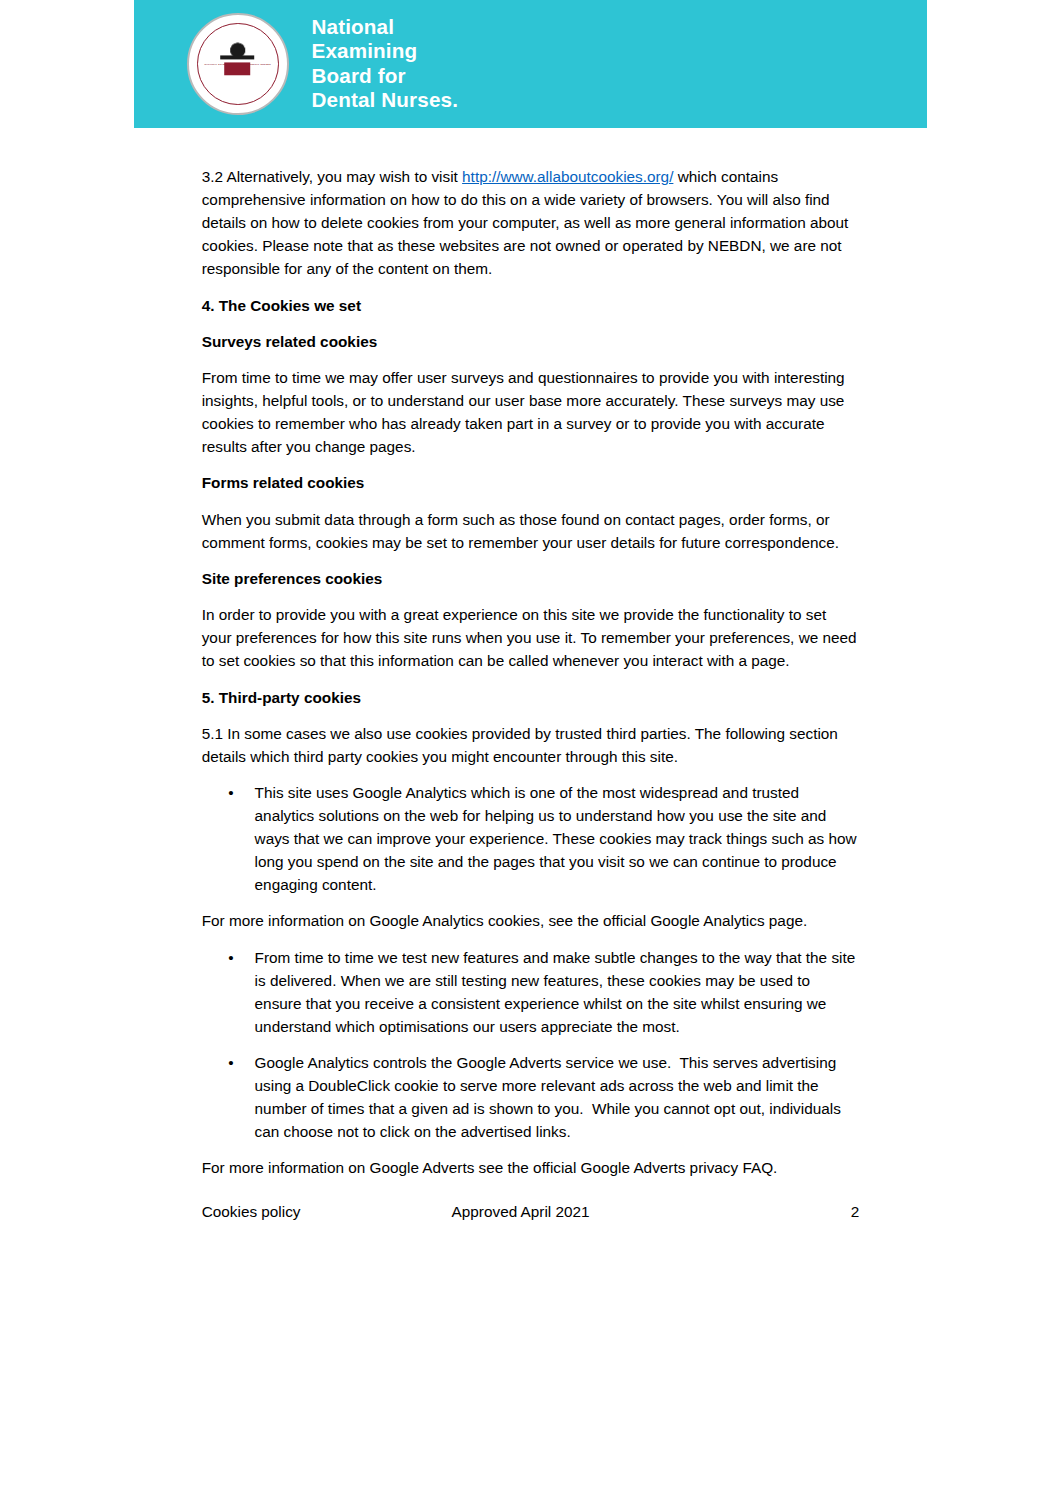National Examining Board for Dental Nurses
National
Examining
Board for
Dental Nurses.
3.2 Alternatively, you may wish to visit http://www.allaboutcookies.org/ which contains comprehensive information on how to do this on a wide variety of browsers. You will also find details on how to delete cookies from your computer, as well as more general information about cookies. Please note that as these websites are not owned or operated by NEBDN, we are not responsible for any of the content on them.
4. The Cookies we set
Surveys related cookies
From time to time we may offer user surveys and questionnaires to provide you with interesting insights, helpful tools, or to understand our user base more accurately. These surveys may use cookies to remember who has already taken part in a survey or to provide you with accurate results after you change pages.
Forms related cookies
When you submit data through a form such as those found on contact pages, order forms, or comment forms, cookies may be set to remember your user details for future correspondence.
Site preferences cookies
In order to provide you with a great experience on this site we provide the functionality to set your preferences for how this site runs when you use it. To remember your preferences, we need to set cookies so that this information can be called whenever you interact with a page.
5. Third-party cookies
5.1 In some cases we also use cookies provided by trusted third parties. The following section details which third party cookies you might encounter through this site.
This site uses Google Analytics which is one of the most widespread and trusted analytics solutions on the web for helping us to understand how you use the site and ways that we can improve your experience. These cookies may track things such as how long you spend on the site and the pages that you visit so we can continue to produce engaging content.
For more information on Google Analytics cookies, see the official Google Analytics page.
From time to time we test new features and make subtle changes to the way that the site is delivered. When we are still testing new features, these cookies may be used to ensure that you receive a consistent experience whilst on the site whilst ensuring we understand which optimisations our users appreciate the most.
Google Analytics controls the Google Adverts service we use. This serves advertising using a DoubleClick cookie to serve more relevant ads across the web and limit the number of times that a given ad is shown to you. While you cannot opt out, individuals can choose not to click on the advertised links.
For more information on Google Adverts see the official Google Adverts privacy FAQ.
Cookies policy
Approved April 2021
2